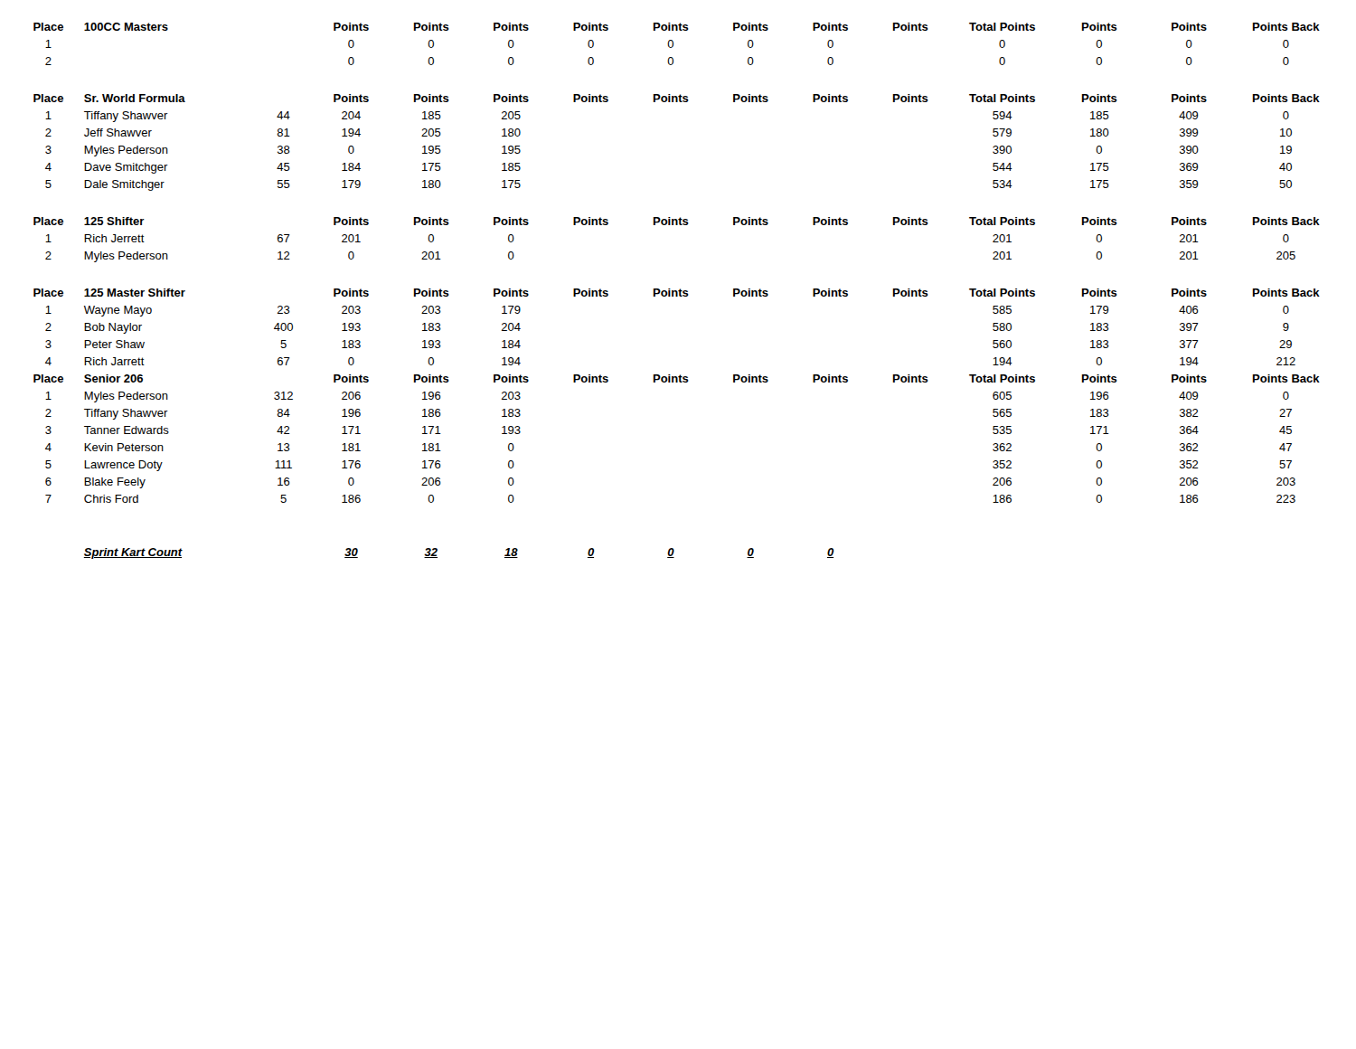| Place | 100CC Masters | | Points | Points | Points | Points | Points | Points | Points | Points | Total Points | Points | Points | Points Back |
| --- | --- | --- | --- | --- | --- | --- | --- | --- | --- | --- | --- | --- | --- | --- |
| 1 | | | 0 | 0 | 0 | 0 | 0 | 0 | 0 | | 0 | 0 | 0 | 0 |
| 2 | | | 0 | 0 | 0 | 0 | 0 | 0 | 0 | | 0 | 0 | 0 | 0 |
| Place | Sr. World Formula | | Points | Points | Points | Points | Points | Points | Points | Points | Total Points | Points | Points | Points Back |
| 1 | Tiffany Shawver | 44 | 204 | 185 | 205 | | | | | | 594 | 185 | 409 | 0 |
| 2 | Jeff Shawver | 81 | 194 | 205 | 180 | | | | | | 579 | 180 | 399 | 10 |
| 3 | Myles Pederson | 38 | 0 | 195 | 195 | | | | | | 390 | 0 | 390 | 19 |
| 4 | Dave Smitchger | 45 | 184 | 175 | 185 | | | | | | 544 | 175 | 369 | 40 |
| 5 | Dale Smitchger | 55 | 179 | 180 | 175 | | | | | | 534 | 175 | 359 | 50 |
| Place | 125 Shifter | | Points | Points | Points | Points | Points | Points | Points | Points | Total Points | Points | Points | Points Back |
| 1 | Rich Jerrett | 67 | 201 | 0 | 0 | | | | | | 201 | 0 | 201 | 0 |
| 2 | Myles Pederson | 12 | 0 | 201 | 0 | | | | | | 201 | 0 | 201 | 205 |
| Place | 125 Master Shifter | | Points | Points | Points | Points | Points | Points | Points | Points | Total Points | Points | Points | Points Back |
| 1 | Wayne Mayo | 23 | 203 | 203 | 179 | | | | | | 585 | 179 | 406 | 0 |
| 2 | Bob Naylor | 400 | 193 | 183 | 204 | | | | | | 580 | 183 | 397 | 9 |
| 3 | Peter Shaw | 5 | 183 | 193 | 184 | | | | | | 560 | 183 | 377 | 29 |
| 4 | Rich Jarrett | 67 | 0 | 0 | 194 | | | | | | 194 | 0 | 194 | 212 |
| Place | Senior 206 | | Points | Points | Points | Points | Points | Points | Points | Points | Total Points | Points | Points | Points Back |
| 1 | Myles Pederson | 312 | 206 | 196 | 203 | | | | | | 605 | 196 | 409 | 0 |
| 2 | Tiffany Shawver | 84 | 196 | 186 | 183 | | | | | | 565 | 183 | 382 | 27 |
| 3 | Tanner Edwards | 42 | 171 | 171 | 193 | | | | | | 535 | 171 | 364 | 45 |
| 4 | Kevin Peterson | 13 | 181 | 181 | 0 | | | | | | 362 | 0 | 362 | 47 |
| 5 | Lawrence Doty | 111 | 176 | 176 | 0 | | | | | | 352 | 0 | 352 | 57 |
| 6 | Blake Feely | 16 | 0 | 206 | 0 | | | | | | 206 | 0 | 206 | 203 |
| 7 | Chris Ford | 5 | 186 | 0 | 0 | | | | | | 186 | 0 | 186 | 223 |
| | Sprint Kart Count | | 30 | 32 | 18 | 0 | 0 | 0 | 0 | | | | | |